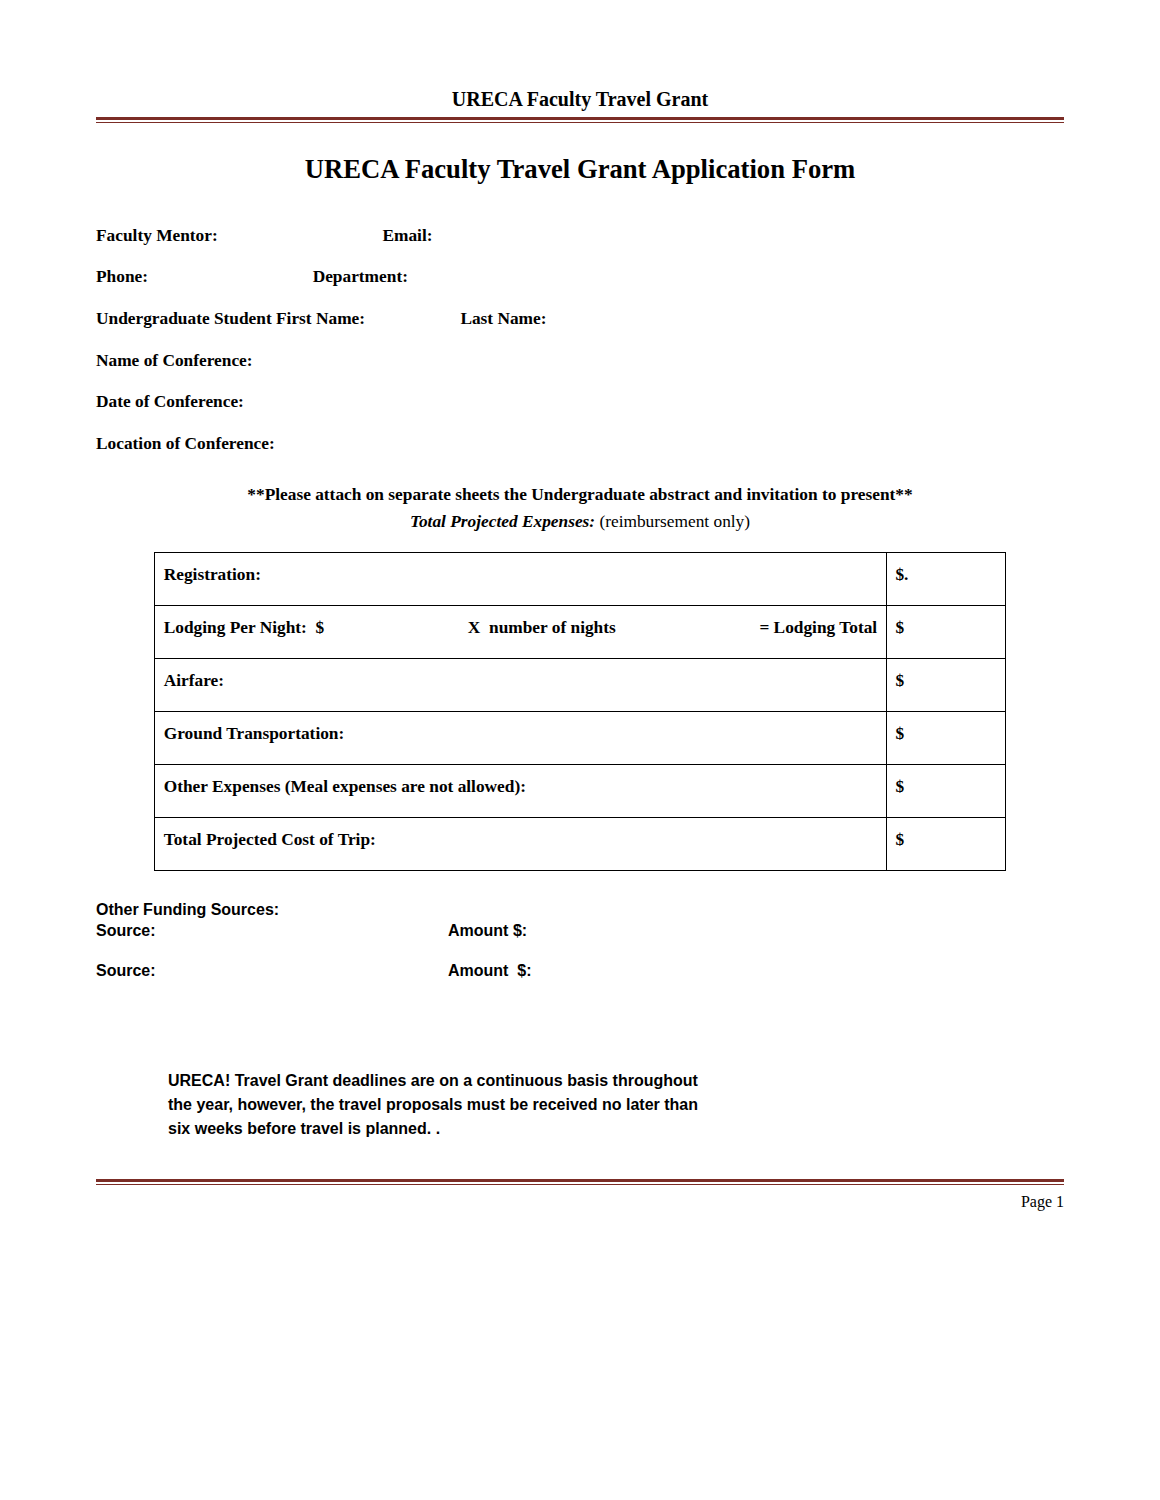URECA Faculty Travel Grant
URECA Faculty Travel Grant Application Form
Faculty Mentor:Email:
Phone:Department:
Undergraduate Student First Name:Last Name:
Name of Conference:
Date of Conference:
Location of Conference:
**Please attach on separate sheets the Undergraduate abstract and invitation to present**
Total Projected Expenses: (reimbursement only)
| Registration: | $. |
| Lodging Per Night: $ X number of nights = Lodging Total | $ |
| Airfare: | $ |
| Ground Transportation: | $ |
| Other Expenses (Meal expenses are not allowed): | $ |
| Total Projected Cost of Trip: | $ |
Other Funding Sources:
Source: Amount $:
Source: Amount $:
URECA! Travel Grant deadlines are on a continuous basis throughout the year, however, the travel proposals must be received no later than six weeks before travel is planned. .
Page 1